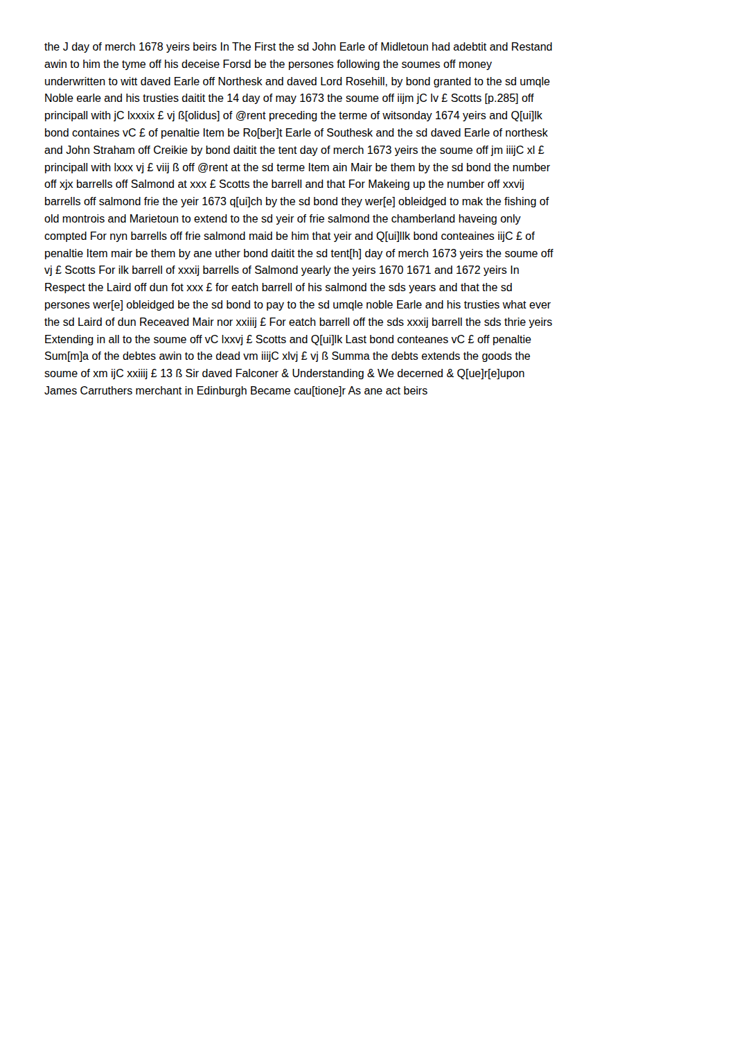the J day of merch 1678 yeirs beirs In The First the sd John Earle of Midletoun had adebtit and Restand awin to him the tyme off his deceise Forsd be the persones following the soumes off money underwritten to witt daved Earle off Northesk and daved Lord Rosehill, by bond granted to the sd umqle Noble earle and his trusties daitit the 14 day of may 1673 the soume off iijm jC lv £ Scotts [p.285] off principall with jC lxxxix £ vj ß[olidus] of @rent preceding the terme of witsonday 1674 yeirs and Q[ui]lk bond containes vC £ of penaltie Item be Ro[ber]t Earle of Southesk and the sd daved Earle of northesk and John Straham off Creikie by bond daitit the tent day of merch 1673 yeirs the soume off jm iiijC xl £ principall with lxxx vj £ viij ß off @rent at the sd terme Item ain Mair be them by the sd bond the number off xjx barrells off Salmond at xxx £ Scotts the barrell and that For Makeing up the number off xxvij barrells off salmond frie the yeir 1673 q[ui]ch by the sd bond they wer[e] obleidged to mak the fishing of old montrois and Marietoun to extend to the sd yeir of frie salmond the chamberland haveing only compted For nyn barrells off frie salmond maid be him that yeir and Q[ui]llk bond conteaines iijC £ of penaltie Item mair be them by ane uther bond daitit the sd tent[h] day of merch 1673 yeirs the soume off vj £ Scotts For ilk barrell of xxxij barrells of Salmond yearly the yeirs 1670 1671 and 1672 yeirs In Respect the Laird off dun fot xxx £ for eatch barrell of his salmond the sds years and that the sd persones wer[e] obleidged be the sd bond to pay to the sd umqle noble Earle and his trusties what ever the sd Laird of dun Receaved Mair nor xxiiij £ For eatch barrell off the sds xxxij barrell the sds thrie yeirs Extending in all to the soume off vC lxxvj £ Scotts and Q[ui]lk Last bond conteanes vC £ off penaltie Sum[m]a of the debtes awin to the dead vm iiijC xlvj £ vj ß Summa the debts extends the goods the soume of xm ijC xxiiij £ 13 ß Sir daved Falconer & Understanding & We decerned & Q[ue]r[e]upon James Carruthers merchant in Edinburgh Became cau[tione]r As ane act beirs